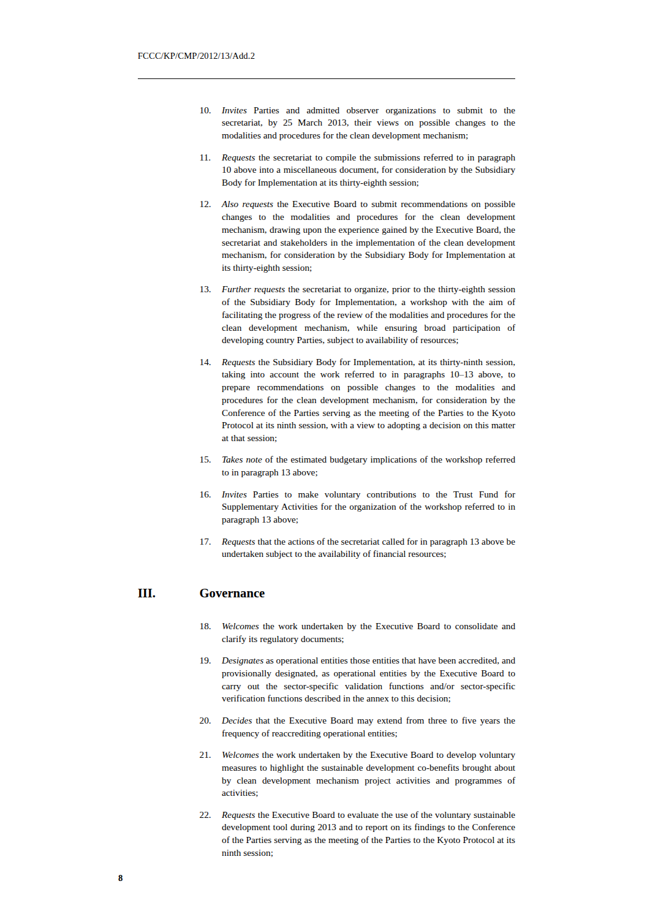FCCC/KP/CMP/2012/13/Add.2
10. Invites Parties and admitted observer organizations to submit to the secretariat, by 25 March 2013, their views on possible changes to the modalities and procedures for the clean development mechanism;
11. Requests the secretariat to compile the submissions referred to in paragraph 10 above into a miscellaneous document, for consideration by the Subsidiary Body for Implementation at its thirty-eighth session;
12. Also requests the Executive Board to submit recommendations on possible changes to the modalities and procedures for the clean development mechanism, drawing upon the experience gained by the Executive Board, the secretariat and stakeholders in the implementation of the clean development mechanism, for consideration by the Subsidiary Body for Implementation at its thirty-eighth session;
13. Further requests the secretariat to organize, prior to the thirty-eighth session of the Subsidiary Body for Implementation, a workshop with the aim of facilitating the progress of the review of the modalities and procedures for the clean development mechanism, while ensuring broad participation of developing country Parties, subject to availability of resources;
14. Requests the Subsidiary Body for Implementation, at its thirty-ninth session, taking into account the work referred to in paragraphs 10–13 above, to prepare recommendations on possible changes to the modalities and procedures for the clean development mechanism, for consideration by the Conference of the Parties serving as the meeting of the Parties to the Kyoto Protocol at its ninth session, with a view to adopting a decision on this matter at that session;
15. Takes note of the estimated budgetary implications of the workshop referred to in paragraph 13 above;
16. Invites Parties to make voluntary contributions to the Trust Fund for Supplementary Activities for the organization of the workshop referred to in paragraph 13 above;
17. Requests that the actions of the secretariat called for in paragraph 13 above be undertaken subject to the availability of financial resources;
III. Governance
18. Welcomes the work undertaken by the Executive Board to consolidate and clarify its regulatory documents;
19. Designates as operational entities those entities that have been accredited, and provisionally designated, as operational entities by the Executive Board to carry out the sector-specific validation functions and/or sector-specific verification functions described in the annex to this decision;
20. Decides that the Executive Board may extend from three to five years the frequency of reaccrediting operational entities;
21. Welcomes the work undertaken by the Executive Board to develop voluntary measures to highlight the sustainable development co-benefits brought about by clean development mechanism project activities and programmes of activities;
22. Requests the Executive Board to evaluate the use of the voluntary sustainable development tool during 2013 and to report on its findings to the Conference of the Parties serving as the meeting of the Parties to the Kyoto Protocol at its ninth session;
8